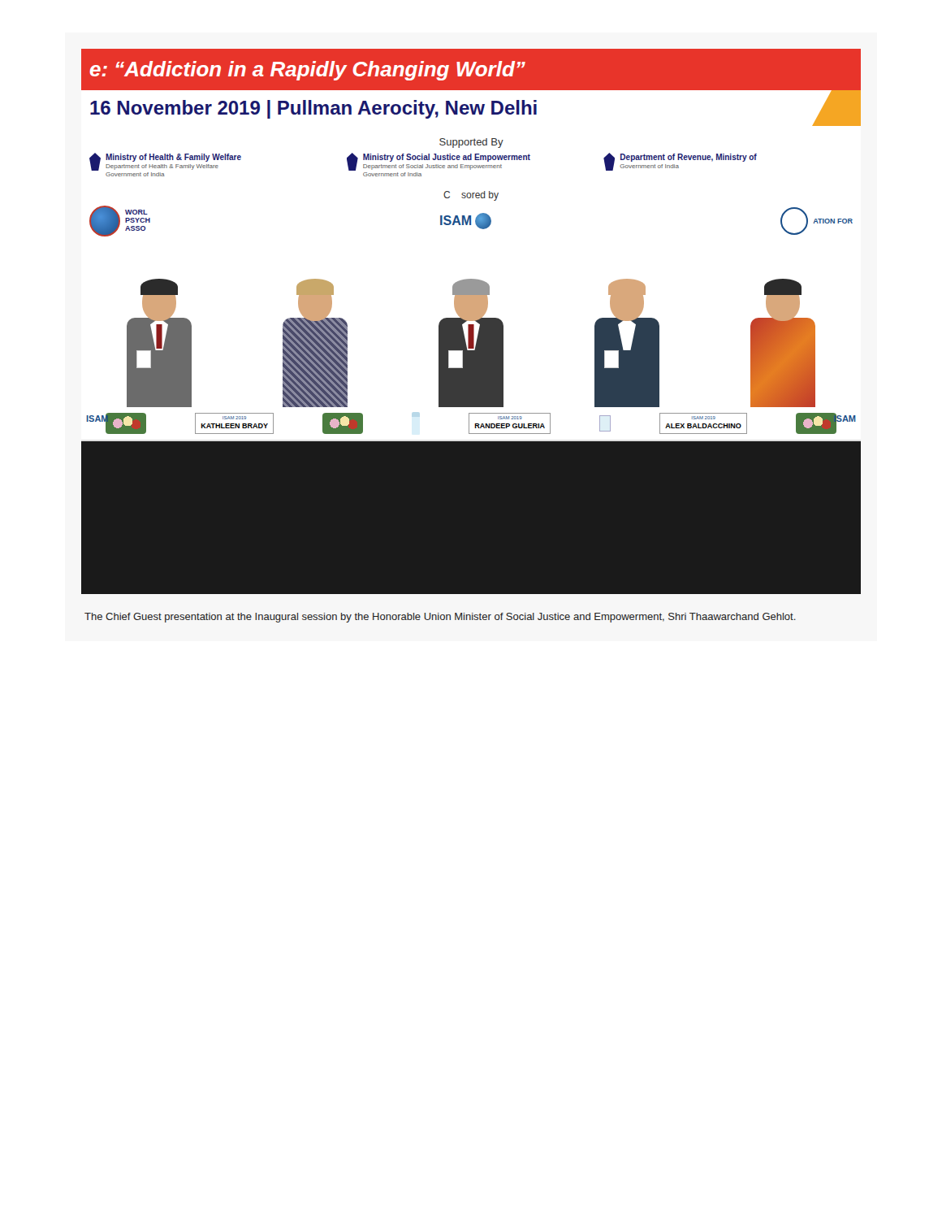e: “Addiction in a Rapidly Changing World”
16 November 2019 | Pullman Aerocity, New Delhi
Supported By
Ministry of Health & Family Welfare
Department of Health & Family Welfare
Government of India
Ministry of Social Justice ad Empowerment
Department of Social Justice and Empowerment
Government of India
Department of Revenue, Ministry of
Government of India
C sored by
WORL
PSYCH
ASSO
ISAM
ATION FOR
ISAM
ISAM 2019 KATHLEEN BRADY
ISAM 2019 RANDEEP GULERIA
ISAM 2019 ALEX BALDACCHINO
ISAM
The Chief Guest presentation at the Inaugural session by the Honorable Union Minister of Social Justice and Empowerment, Shri Thaawarchand Gehlot.